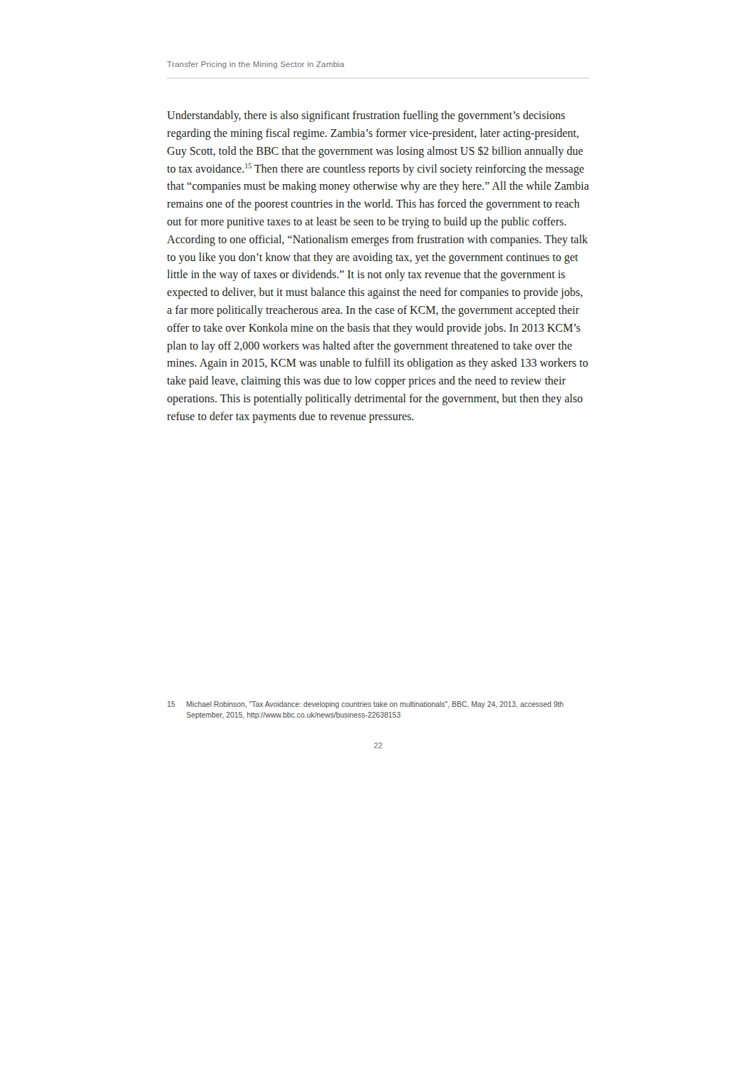Transfer Pricing in the Mining Sector in Zambia
Understandably, there is also significant frustration fuelling the government’s decisions regarding the mining fiscal regime. Zambia’s former vice-president, later acting-president, Guy Scott, told the BBC that the government was losing almost US $2 billion annually due to tax avoidance.15 Then there are countless reports by civil society reinforcing the message that “companies must be making money otherwise why are they here.” All the while Zambia remains one of the poorest countries in the world. This has forced the government to reach out for more punitive taxes to at least be seen to be trying to build up the public coffers. According to one official, “Nationalism emerges from frustration with companies. They talk to you like you don’t know that they are avoiding tax, yet the government continues to get little in the way of taxes or dividends.” It is not only tax revenue that the government is expected to deliver, but it must balance this against the need for companies to provide jobs, a far more politically treacherous area. In the case of KCM, the government accepted their offer to take over Konkola mine on the basis that they would provide jobs. In 2013 KCM’s plan to lay off 2,000 workers was halted after the government threatened to take over the mines. Again in 2015, KCM was unable to fulfill its obligation as they asked 133 workers to take paid leave, claiming this was due to low copper prices and the need to review their operations. This is potentially politically detrimental for the government, but then they also refuse to defer tax payments due to revenue pressures.
15 Michael Robinson, "Tax Avoidance: developing countries take on multinationals", BBC, May 24, 2013, accessed 9th September, 2015, http://www.bbc.co.uk/news/business-22638153
22